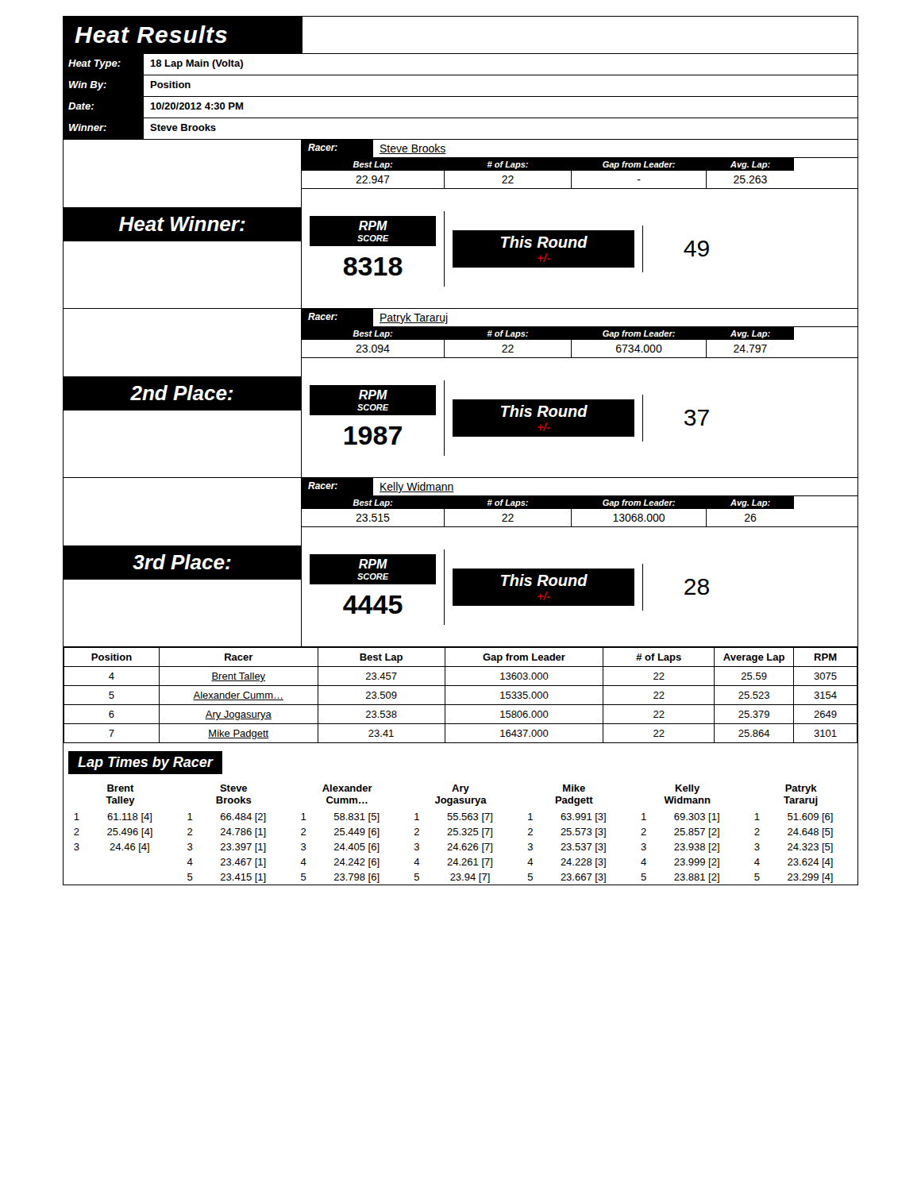Heat Results
Heat Type:
18 Lap Main (Volta)
Win By:
Position
Date:
10/20/2012 4:30 PM
Winner:
Steve Brooks
Heat Winner:
Racer:
Steve Brooks
Best Lap:
22.947
# of Laps:
22
Gap from Leader:
-
Avg. Lap:
25.263
RPMSCORE
8318
This Round+/-
49
2nd Place:
Racer:
Patryk Tararuj
Best Lap:
23.094
# of Laps:
22
Gap from Leader:
6734.000
Avg. Lap:
24.797
RPMSCORE
1987
This Round+/-
37
3rd Place:
Racer:
Kelly Widmann
Best Lap:
23.515
# of Laps:
22
Gap from Leader:
13068.000
Avg. Lap:
26
RPMSCORE
4445
This Round+/-
28
| Position | Racer | Best Lap | Gap from Leader | # of Laps | Average Lap | RPM |
| --- | --- | --- | --- | --- | --- | --- |
| 4 | Brent Talley | 23.457 | 13603.000 | 22 | 25.59 | 3075 |
| 5 | Alexander Cumm… | 23.509 | 15335.000 | 22 | 25.523 | 3154 |
| 6 | Ary Jogasurya | 23.538 | 15806.000 | 22 | 25.379 | 2649 |
| 7 | Mike Padgett | 23.41 | 16437.000 | 22 | 25.864 | 3101 |
Lap Times by Racer
| Brent Talley | Steve Brooks | Alexander Cumm… | Ary Jogasurya | Mike Padgett | Kelly Widmann | Patryk Tararuj |
| --- | --- | --- | --- | --- | --- | --- |
| 1 | 61.118 [4] | 1 | 66.484 [2] | 1 | 58.831 [5] | 1 | 55.563 [7] | 1 | 63.991 [3] | 1 | 69.303 [1] | 1 | 51.609 [6] |
| 2 | 25.496 [4] | 2 | 24.786 [1] | 2 | 25.449 [6] | 2 | 25.325 [7] | 2 | 25.573 [3] | 2 | 25.857 [2] | 2 | 24.648 [5] |
| 3 | 24.46 [4] | 3 | 23.397 [1] | 3 | 24.405 [6] | 3 | 24.626 [7] | 3 | 23.537 [3] | 3 | 23.938 [2] | 3 | 24.323 [5] |
| | | 4 | 23.467 [1] | 4 | 24.242 [6] | 4 | 24.261 [7] | 4 | 24.228 [3] | 4 | 23.999 [2] | 4 | 23.624 [4] |
| | | 5 | 23.415 [1] | 5 | 23.798 [6] | 5 | 23.94 [7] | 5 | 23.667 [3] | 5 | 23.881 [2] | 5 | 23.299 [4] |